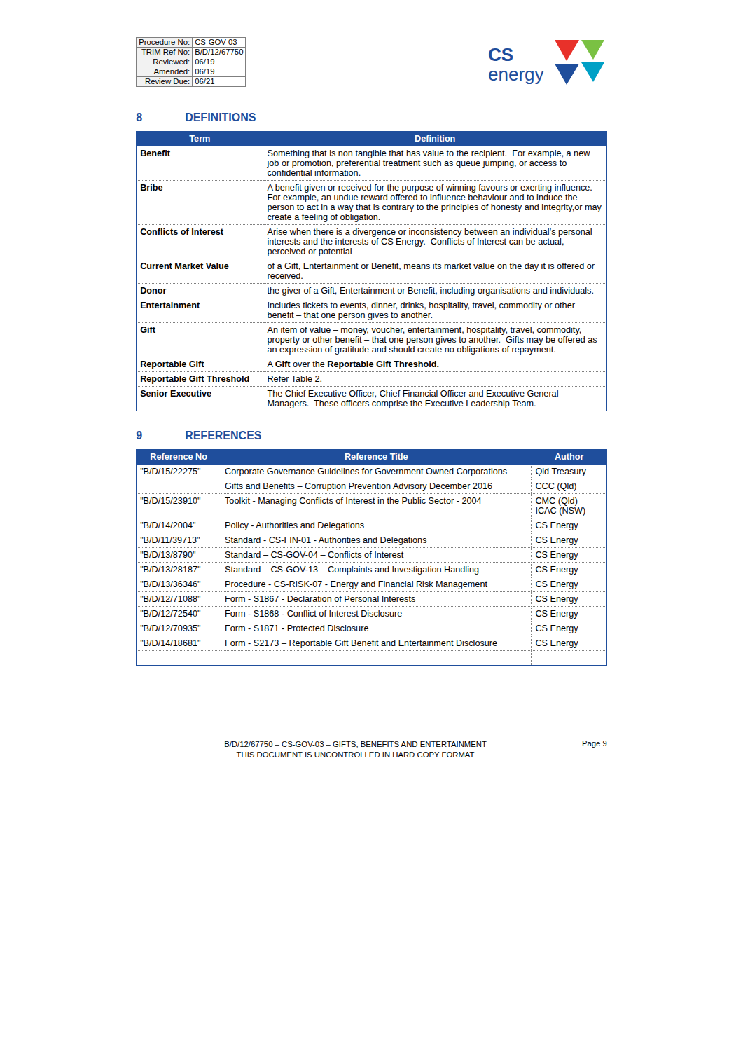| Procedure No: | CS-GOV-03 |
| TRIM Ref No: | B/D/12/67750 |
| Reviewed: | 06/19 |
| Amended: | 06/19 |
| Review Due: | 06/21 |
CS energy
8 DEFINITIONS
| Term | Definition |
| --- | --- |
| Benefit | Something that is non tangible that has value to the recipient. For example, a new job or promotion, preferential treatment such as queue jumping, or access to confidential information. |
| Bribe | A benefit given or received for the purpose of winning favours or exerting influence. For example, an undue reward offered to influence behaviour and to induce the person to act in a way that is contrary to the principles of honesty and integrity,or may create a feeling of obligation. |
| Conflicts of Interest | Arise when there is a divergence or inconsistency between an individual’s personal interests and the interests of CS Energy. Conflicts of Interest can be actual, perceived or potential |
| Current Market Value | of a Gift, Entertainment or Benefit, means its market value on the day it is offered or received. |
| Donor | the giver of a Gift, Entertainment or Benefit, including organisations and individuals. |
| Entertainment | Includes tickets to events, dinner, drinks, hospitality, travel, commodity or other benefit – that one person gives to another. |
| Gift | An item of value – money, voucher, entertainment, hospitality, travel, commodity, property or other benefit – that one person gives to another. Gifts may be offered as an expression of gratitude and should create no obligations of repayment. |
| Reportable Gift | A Gift over the Reportable Gift Threshold. |
| Reportable Gift Threshold | Refer Table 2. |
| Senior Executive | The Chief Executive Officer, Chief Financial Officer and Executive General Managers. These officers comprise the Executive Leadership Team. |
9 REFERENCES
| Reference No | Reference Title | Author |
| --- | --- | --- |
| "B/D/15/22275" | Corporate Governance Guidelines for Government Owned Corporations | Qld Treasury |
| | Gifts and Benefits – Corruption Prevention Advisory December 2016 | CCC (Qld) |
| "B/D/15/23910" | Toolkit - Managing Conflicts of Interest in the Public Sector - 2004 | CMC (Qld) ICAC (NSW) |
| "B/D/14/2004" | Policy - Authorities and Delegations | CS Energy |
| "B/D/11/39713" | Standard - CS-FIN-01 - Authorities and Delegations | CS Energy |
| "B/D/13/8790" | Standard – CS-GOV-04 – Conflicts of Interest | CS Energy |
| "B/D/13/28187" | Standard – CS-GOV-13 – Complaints and Investigation Handling | CS Energy |
| "B/D/13/36346" | Procedure - CS-RISK-07 - Energy and Financial Risk Management | CS Energy |
| "B/D/12/71088" | Form - S1867 - Declaration of Personal Interests | CS Energy |
| "B/D/12/72540" | Form - S1868 - Conflict of Interest Disclosure | CS Energy |
| "B/D/12/70935" | Form - S1871 - Protected Disclosure | CS Energy |
| "B/D/14/18681" | Form - S2173 – Reportable Gift Benefit and Entertainment Disclosure | CS Energy |
B/D/12/67750 – CS-GOV-03 – GIFTS, BENEFITS AND ENTERTAINMENT
THIS DOCUMENT IS UNCONTROLLED IN HARD COPY FORMAT
Page 9